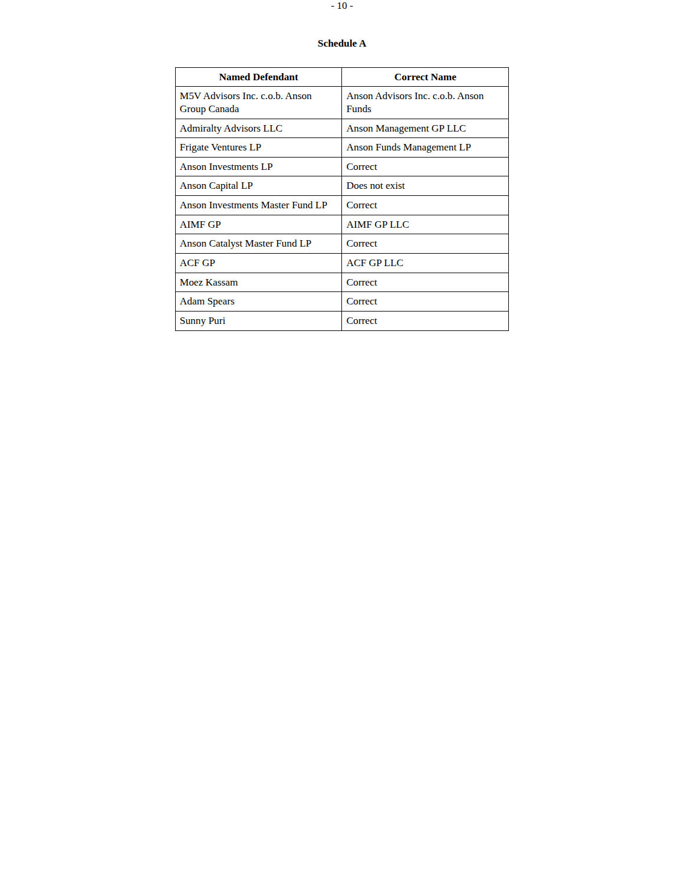- 10 -
Schedule A
| Named Defendant | Correct Name |
| --- | --- |
| M5V Advisors Inc. c.o.b. Anson Group Canada | Anson Advisors Inc. c.o.b. Anson Funds |
| Admiralty Advisors LLC | Anson Management GP LLC |
| Frigate Ventures LP | Anson Funds Management LP |
| Anson Investments LP | Correct |
| Anson Capital LP | Does not exist |
| Anson Investments Master Fund LP | Correct |
| AIMF GP | AIMF GP LLC |
| Anson Catalyst Master Fund LP | Correct |
| ACF GP | ACF GP LLC |
| Moez Kassam | Correct |
| Adam Spears | Correct |
| Sunny Puri | Correct |